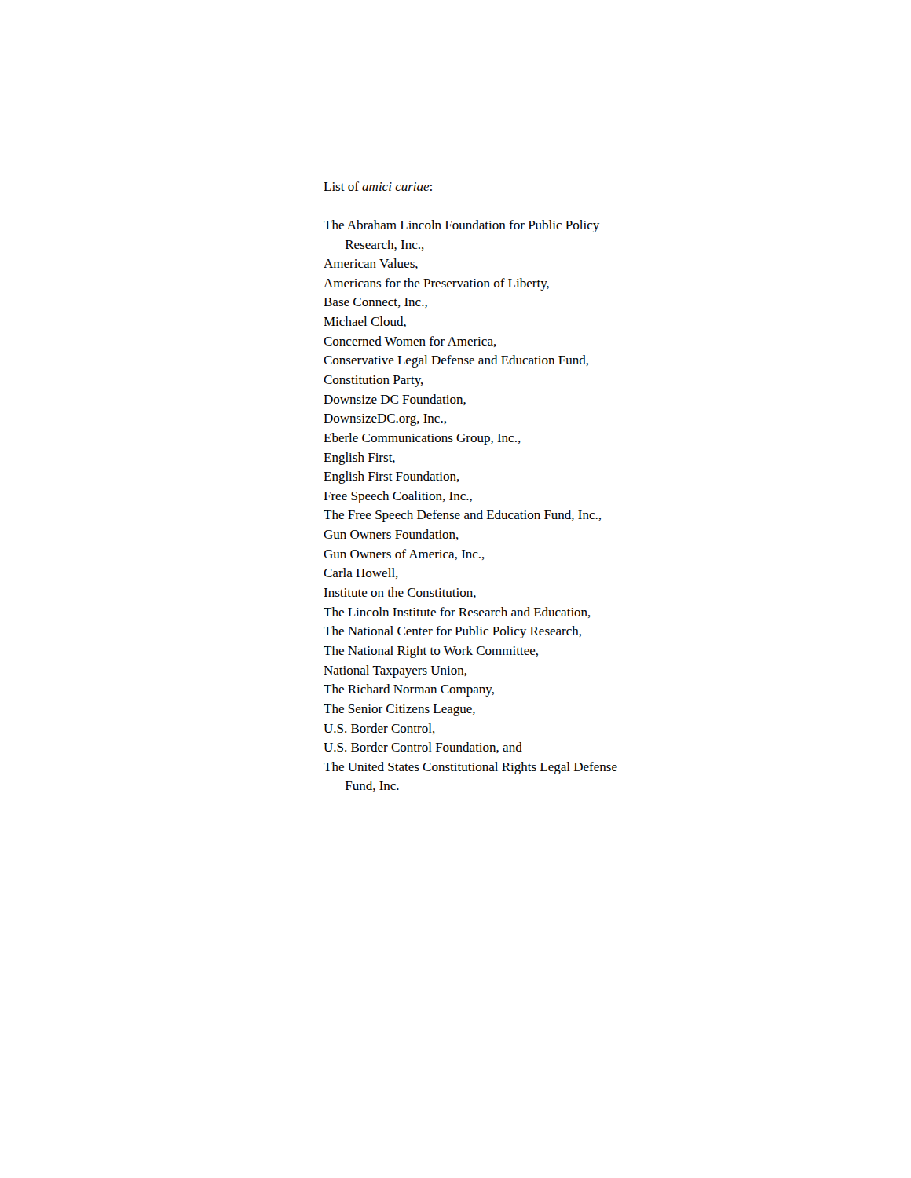List of amici curiae:
The Abraham Lincoln Foundation for Public Policy Research, Inc.,
American Values,
Americans for the Preservation of Liberty,
Base Connect, Inc.,
Michael Cloud,
Concerned Women for America,
Conservative Legal Defense and Education Fund,
Constitution Party,
Downsize DC Foundation,
DownsizeDC.org, Inc.,
Eberle Communications Group, Inc.,
English First,
English First Foundation,
Free Speech Coalition, Inc.,
The Free Speech Defense and Education Fund, Inc.,
Gun Owners Foundation,
Gun Owners of America, Inc.,
Carla Howell,
Institute on the Constitution,
The Lincoln Institute for Research and Education,
The National Center for Public Policy Research,
The National Right to Work Committee,
National Taxpayers Union,
The Richard Norman Company,
The Senior Citizens League,
U.S. Border Control,
U.S. Border Control Foundation, and
The United States Constitutional Rights Legal Defense Fund, Inc.